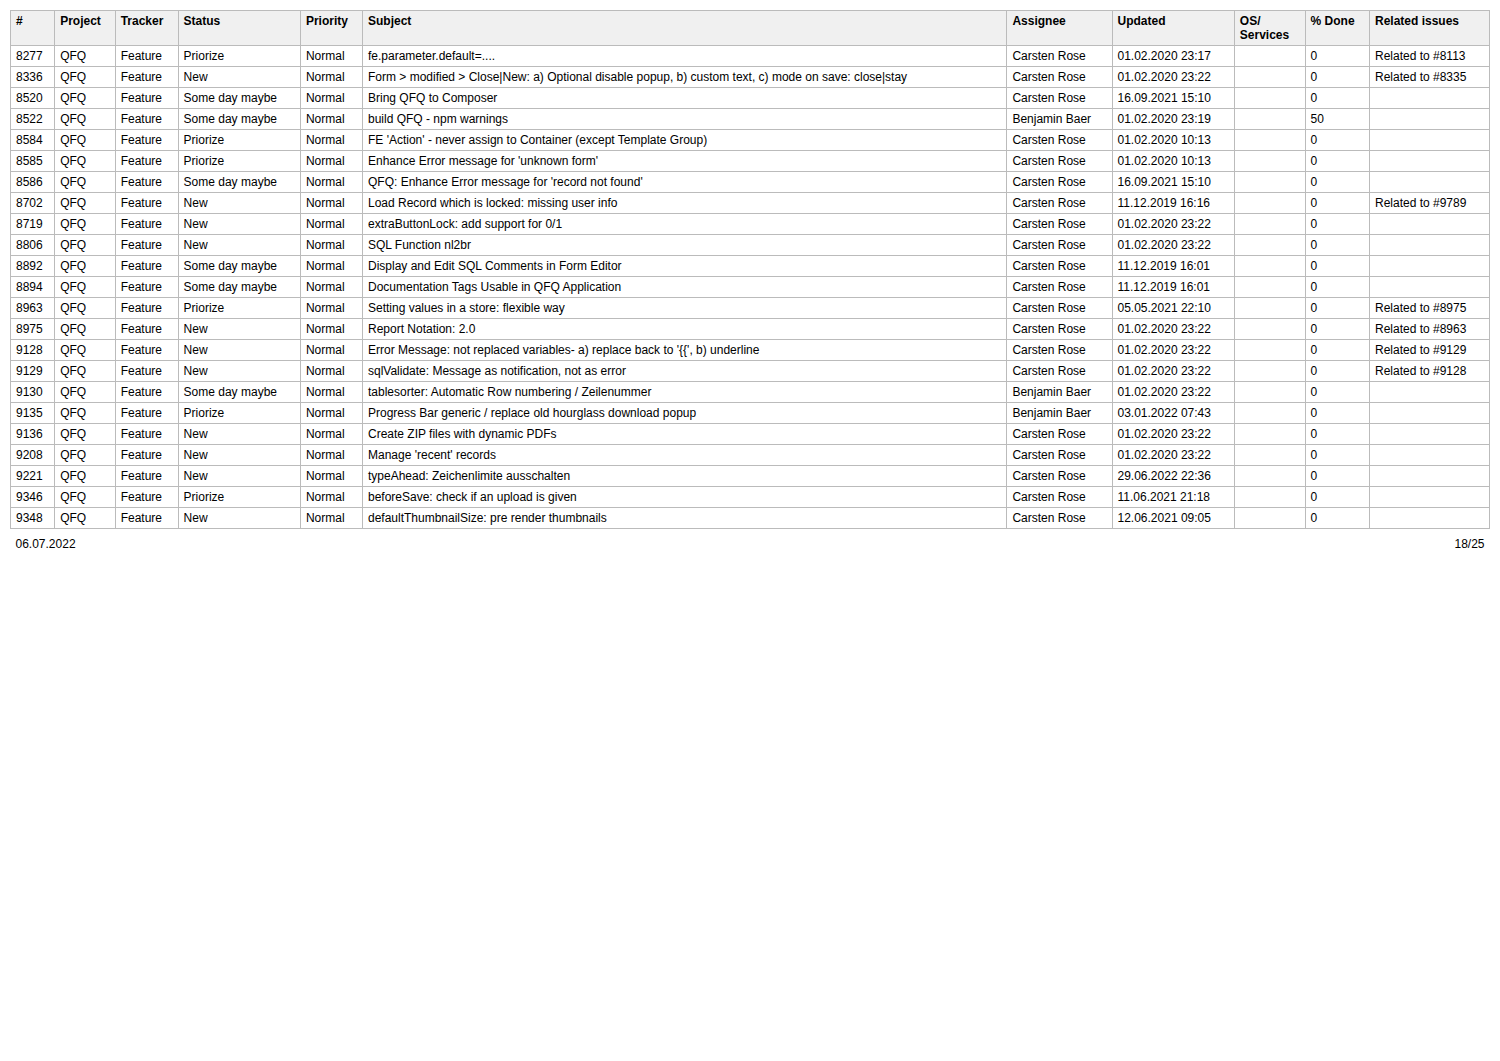| # | Project | Tracker | Status | Priority | Subject | Assignee | Updated | OS/ Services | % Done | Related issues |
| --- | --- | --- | --- | --- | --- | --- | --- | --- | --- | --- |
| 8277 | QFQ | Feature | Priorize | Normal | fe.parameter.default=.... | Carsten Rose | 01.02.2020 23:17 | | 0 | Related to #8113 |
| 8336 | QFQ | Feature | New | Normal | Form > modified > Close/New: a) Optional disable popup, b) custom text, c) mode on save: close/stay | Carsten Rose | 01.02.2020 23:22 | | 0 | Related to #8335 |
| 8520 | QFQ | Feature | Some day maybe | Normal | Bring QFQ to Composer | Carsten Rose | 16.09.2021 15:10 | | 0 | |
| 8522 | QFQ | Feature | Some day maybe | Normal | build QFQ - npm warnings | Benjamin Baer | 01.02.2020 23:19 | | 50 | |
| 8584 | QFQ | Feature | Priorize | Normal | FE 'Action' - never assign to Container (except Template Group) | Carsten Rose | 01.02.2020 10:13 | | 0 | |
| 8585 | QFQ | Feature | Priorize | Normal | Enhance Error message for 'unknown form' | Carsten Rose | 01.02.2020 10:13 | | 0 | |
| 8586 | QFQ | Feature | Some day maybe | Normal | QFQ: Enhance Error message for 'record not found' | Carsten Rose | 16.09.2021 15:10 | | 0 | |
| 8702 | QFQ | Feature | New | Normal | Load Record which is locked: missing user info | Carsten Rose | 11.12.2019 16:16 | | 0 | Related to #9789 |
| 8719 | QFQ | Feature | New | Normal | extraButtonLock: add support for 0/1 | Carsten Rose | 01.02.2020 23:22 | | 0 | |
| 8806 | QFQ | Feature | New | Normal | SQL Function nl2br | Carsten Rose | 01.02.2020 23:22 | | 0 | |
| 8892 | QFQ | Feature | Some day maybe | Normal | Display and Edit SQL Comments in Form Editor | Carsten Rose | 11.12.2019 16:01 | | 0 | |
| 8894 | QFQ | Feature | Some day maybe | Normal | Documentation Tags Usable in QFQ Application | Carsten Rose | 11.12.2019 16:01 | | 0 | |
| 8963 | QFQ | Feature | Priorize | Normal | Setting values in a store: flexible way | Carsten Rose | 05.05.2021 22:10 | | 0 | Related to #8975 |
| 8975 | QFQ | Feature | New | Normal | Report Notation: 2.0 | Carsten Rose | 01.02.2020 23:22 | | 0 | Related to #8963 |
| 9128 | QFQ | Feature | New | Normal | Error Message: not replaced variables- a) replace back to '{{', b) underline | Carsten Rose | 01.02.2020 23:22 | | 0 | Related to #9129 |
| 9129 | QFQ | Feature | New | Normal | sqlValidate: Message as notification, not as error | Carsten Rose | 01.02.2020 23:22 | | 0 | Related to #9128 |
| 9130 | QFQ | Feature | Some day maybe | Normal | tablesorter: Automatic Row numbering / Zeilenummer | Benjamin Baer | 01.02.2020 23:22 | | 0 | |
| 9135 | QFQ | Feature | Priorize | Normal | Progress Bar generic / replace old hourglass download popup | Benjamin Baer | 03.01.2022 07:43 | | 0 | |
| 9136 | QFQ | Feature | New | Normal | Create ZIP files with dynamic PDFs | Carsten Rose | 01.02.2020 23:22 | | 0 | |
| 9208 | QFQ | Feature | New | Normal | Manage 'recent' records | Carsten Rose | 01.02.2020 23:22 | | 0 | |
| 9221 | QFQ | Feature | New | Normal | typeAhead: Zeichenlimite ausschalten | Carsten Rose | 29.06.2022 22:36 | | 0 | |
| 9346 | QFQ | Feature | Priorize | Normal | beforeSave: check if an upload is given | Carsten Rose | 11.06.2021 21:18 | | 0 | |
| 9348 | QFQ | Feature | New | Normal | defaultThumbnailSize: pre render thumbnails | Carsten Rose | 12.06.2021 09:05 | | 0 | |
| 06.07.2022 | 18/25 |